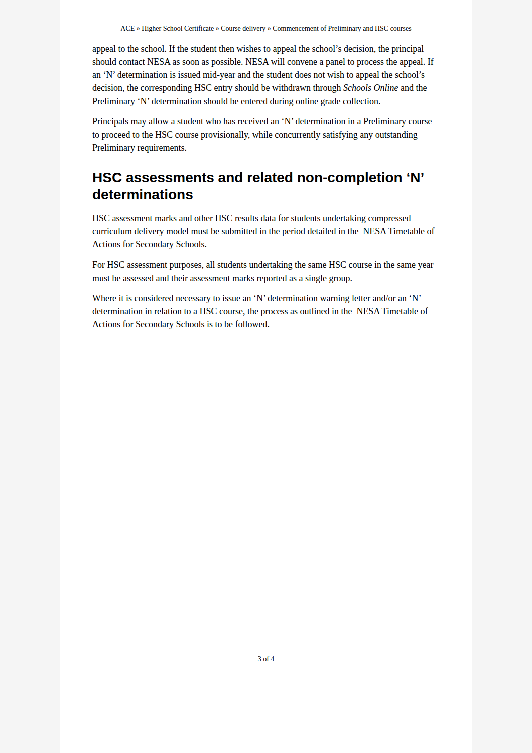ACE » Higher School Certificate » Course delivery » Commencement of Preliminary and HSC courses
appeal to the school. If the student then wishes to appeal the school’s decision, the principal should contact NESA as soon as possible. NESA will convene a panel to process the appeal. If an ‘N’ determination is issued mid-year and the student does not wish to appeal the school’s decision, the corresponding HSC entry should be withdrawn through Schools Online and the Preliminary ‘N’ determination should be entered during online grade collection.
Principals may allow a student who has received an ‘N’ determination in a Preliminary course to proceed to the HSC course provisionally, while concurrently satisfying any outstanding Preliminary requirements.
HSC assessments and related non-completion ‘N’ determinations
HSC assessment marks and other HSC results data for students undertaking compressed curriculum delivery model must be submitted in the period detailed in the NESA Timetable of Actions for Secondary Schools.
For HSC assessment purposes, all students undertaking the same HSC course in the same year must be assessed and their assessment marks reported as a single group.
Where it is considered necessary to issue an ‘N’ determination warning letter and/or an ‘N’ determination in relation to a HSC course, the process as outlined in the NESA Timetable of Actions for Secondary Schools is to be followed.
3 of 4